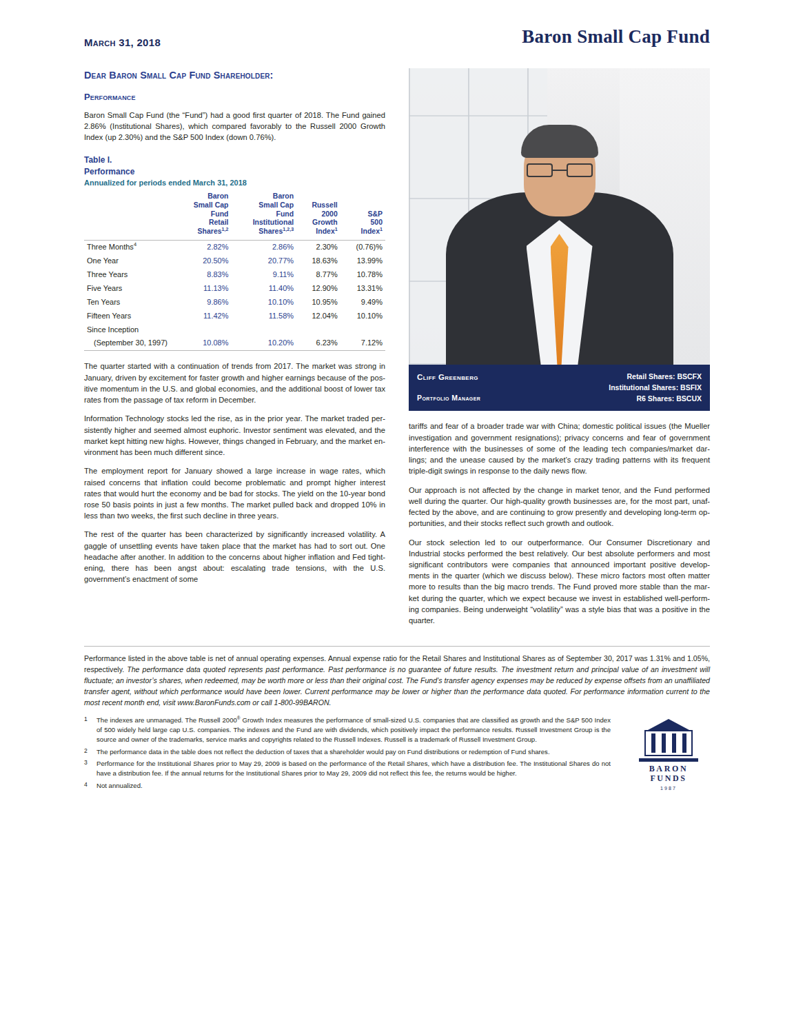March 31, 2018
Baron Small Cap Fund
Dear Baron Small Cap Fund Shareholder:
Performance
Baron Small Cap Fund (the “Fund”) had a good first quarter of 2018. The Fund gained 2.86% (Institutional Shares), which compared favorably to the Russell 2000 Growth Index (up 2.30%) and the S&P 500 Index (down 0.76%).
Table I.
Performance
Annualized for periods ended March 31, 2018
| | Baron Small Cap Fund Retail Shares 1,2 | Baron Small Cap Fund Institutional Shares 1,2,3 | Russell 2000 Growth Index 1 | S&P 500 Index 1 |
| --- | --- | --- | --- | --- |
| Three Months 4 | 2.82% | 2.86% | 2.30% | (0.76)% |
| One Year | 20.50% | 20.77% | 18.63% | 13.99% |
| Three Years | 8.83% | 9.11% | 8.77% | 10.78% |
| Five Years | 11.13% | 11.40% | 12.90% | 13.31% |
| Ten Years | 9.86% | 10.10% | 10.95% | 9.49% |
| Fifteen Years | 11.42% | 11.58% | 12.04% | 10.10% |
| Since Inception | | | | |
| (September 30, 1997) | 10.08% | 10.20% | 6.23% | 7.12% |
The quarter started with a continuation of trends from 2017. The market was strong in January, driven by excitement for faster growth and higher earnings because of the positive momentum in the U.S. and global economies, and the additional boost of lower tax rates from the passage of tax reform in December.
Information Technology stocks led the rise, as in the prior year. The market traded persistently higher and seemed almost euphoric. Investor sentiment was elevated, and the market kept hitting new highs. However, things changed in February, and the market environment has been much different since.
The employment report for January showed a large increase in wage rates, which raised concerns that inflation could become problematic and prompt higher interest rates that would hurt the economy and be bad for stocks. The yield on the 10-year bond rose 50 basis points in just a few months. The market pulled back and dropped 10% in less than two weeks, the first such decline in three years.
The rest of the quarter has been characterized by significantly increased volatility. A gaggle of unsettling events have taken place that the market has had to sort out. One headache after another. In addition to the concerns about higher inflation and Fed tightening, there has been angst about: escalating trade tensions, with the U.S. government’s enactment of some
Cliff Greenberg Portfolio Manager
Retail Shares: BSCFX
Institutional Shares: BSFIX
R6 Shares: BSCUX
tariffs and fear of a broader trade war with China; domestic political issues (the Mueller investigation and government resignations); privacy concerns and fear of government interference with the businesses of some of the leading tech companies/market darlings; and the unease caused by the market’s crazy trading patterns with its frequent triple-digit swings in response to the daily news flow.
Our approach is not affected by the change in market tenor, and the Fund performed well during the quarter. Our high-quality growth businesses are, for the most part, unaffected by the above, and are continuing to grow presently and developing long-term opportunities, and their stocks reflect such growth and outlook.
Our stock selection led to our outperformance. Our Consumer Discretionary and Industrial stocks performed the best relatively. Our best absolute performers and most significant contributors were companies that announced important positive developments in the quarter (which we discuss below). These micro factors most often matter more to results than the big macro trends. The Fund proved more stable than the market during the quarter, which we expect because we invest in established well-performing companies. Being underweight “volatility” was a style bias that was a positive in the quarter.
Performance listed in the above table is net of annual operating expenses. Annual expense ratio for the Retail Shares and Institutional Shares as of September 30, 2017 was 1.31% and 1.05%, respectively. The performance data quoted represents past performance. Past performance is no guarantee of future results. The investment return and principal value of an investment will fluctuate; an investor’s shares, when redeemed, may be worth more or less than their original cost. The Fund’s transfer agency expenses may be reduced by expense offsets from an unaffiliated transfer agent, without which performance would have been lower. Current performance may be lower or higher than the performance data quoted. For performance information current to the most recent month end, visit www.BaronFunds.com or call 1-800-99BARON.
The indexes are unmanaged. The Russell 2000® Growth Index measures the performance of small-sized U.S. companies that are classified as growth and the S&P 500 Index of 500 widely held large cap U.S. companies. The indexes and the Fund are with dividends, which positively impact the performance results. Russell Investment Group is the source and owner of the trademarks, service marks and copyrights related to the Russell Indexes. Russell is a trademark of Russell Investment Group.
The performance data in the table does not reflect the deduction of taxes that a shareholder would pay on Fund distributions or redemption of Fund shares.
Performance for the Institutional Shares prior to May 29, 2009 is based on the performance of the Retail Shares, which have a distribution fee. The Institutional Shares do not have a distribution fee. If the annual returns for the Institutional Shares prior to May 29, 2009 did not reflect this fee, the returns would be higher.
Not annualized.
BARON
FUNDS
1987